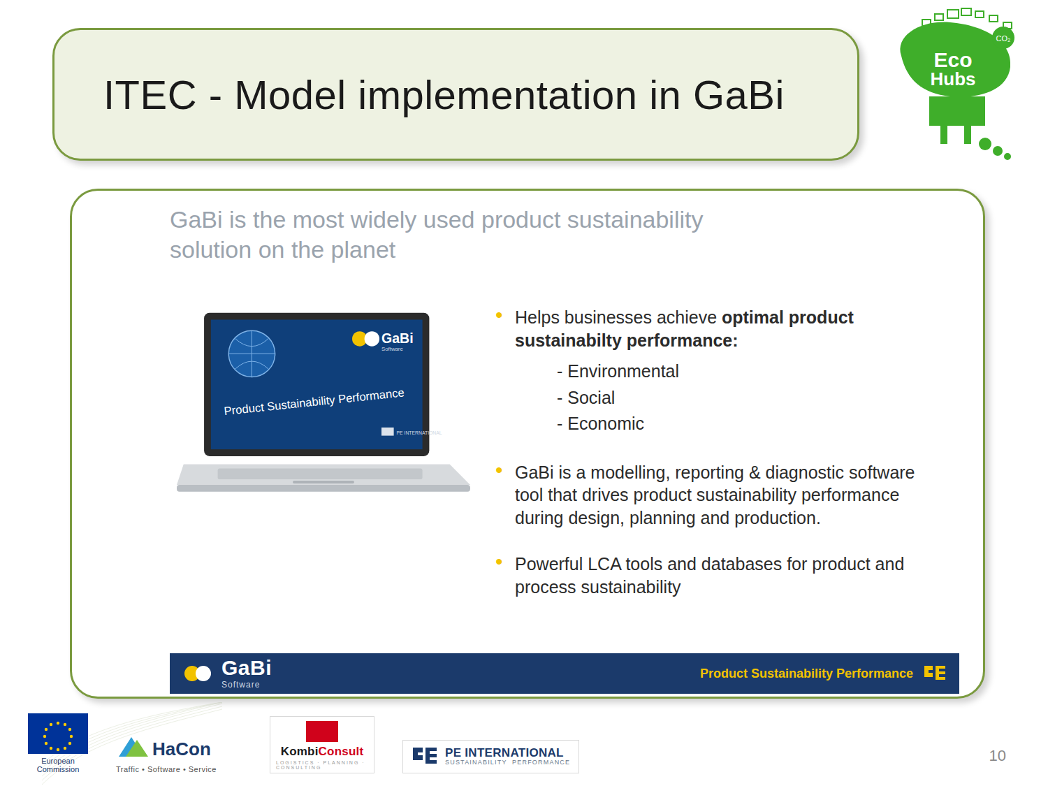ITEC - Model implementation in GaBi
CO₂ Eco Hubs
GaBi is the most widely used product sustainability
solution on the planet
GaBi Software Product Sustainability Performance PE INTERNATIONAL
Helps businesses achieve optimal product sustainabilty performance:
- Environmental
- Social
- Economic
GaBi is a modelling, reporting & diagnostic software tool that drives product sustainability performance during design, planning and production.
Powerful LCA tools and databases for product and process sustainability
GaBi Software
Product Sustainability Performance
European
Commission
HaCon
Traffic • Software • Service
KombiConsult
LOGISTICS · PLANNING · CONSULTING
PE INTERNATIONAL
SUSTAINABILITY PERFORMANCE
10